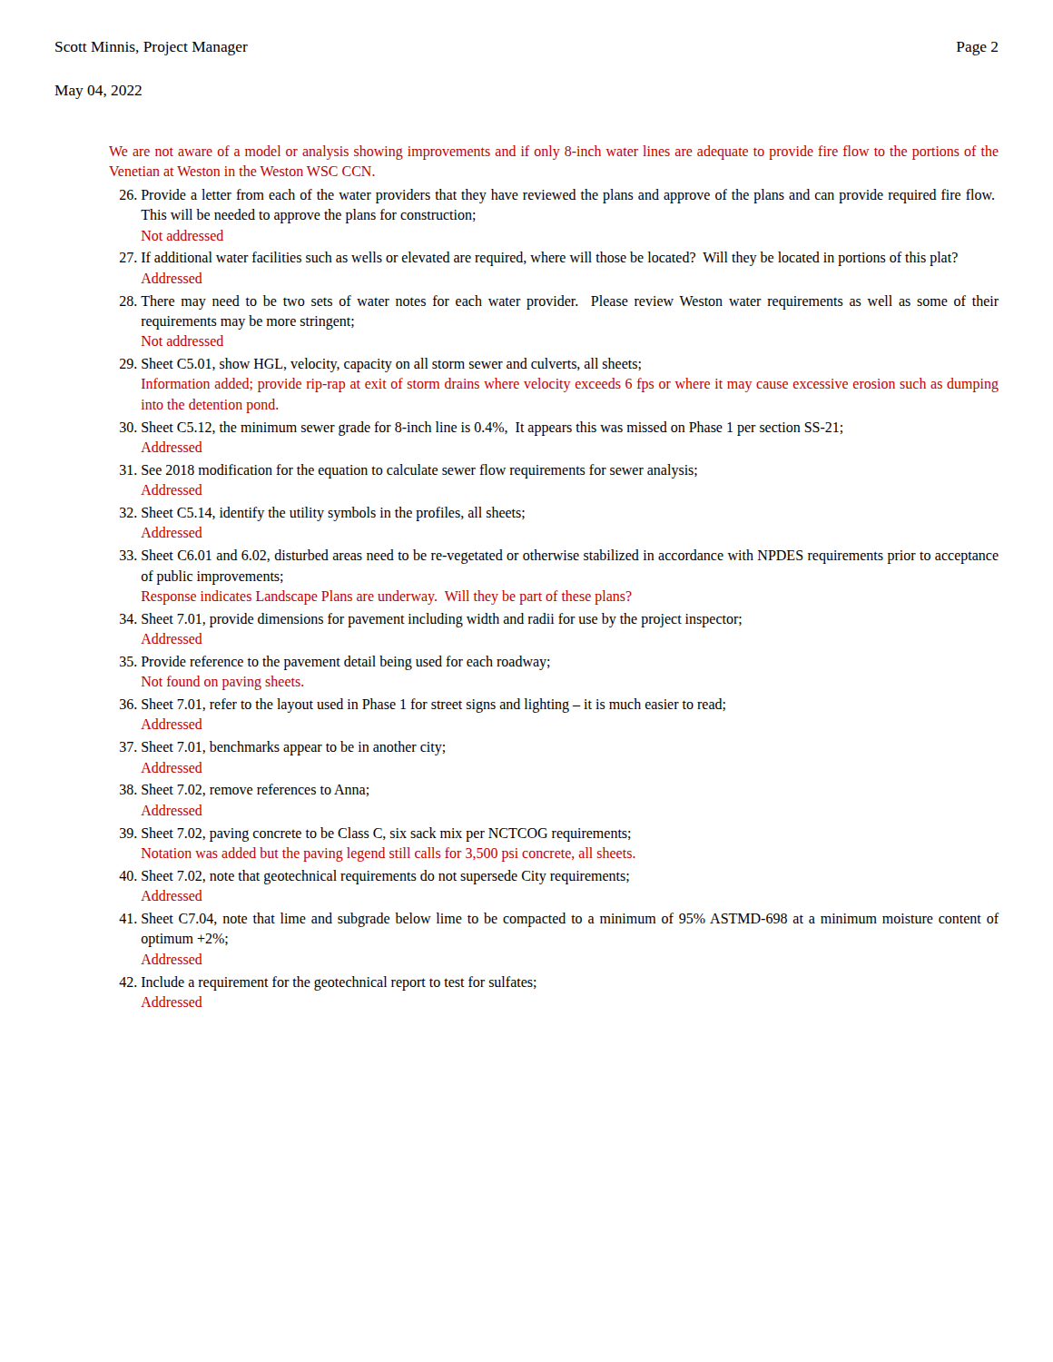Scott Minnis, Project Manager Page 2
May 04, 2022
We are not aware of a model or analysis showing improvements and if only 8-inch water lines are adequate to provide fire flow to the portions of the Venetian at Weston in the Weston WSC CCN.
Provide a letter from each of the water providers that they have reviewed the plans and approve of the plans and can provide required fire flow. This will be needed to approve the plans for construction; Not addressed
If additional water facilities such as wells or elevated are required, where will those be located? Will they be located in portions of this plat? Addressed
There may need to be two sets of water notes for each water provider. Please review Weston water requirements as well as some of their requirements may be more stringent; Not addressed
Sheet C5.01, show HGL, velocity, capacity on all storm sewer and culverts, all sheets; Information added; provide rip-rap at exit of storm drains where velocity exceeds 6 fps or where it may cause excessive erosion such as dumping into the detention pond.
Sheet C5.12, the minimum sewer grade for 8-inch line is 0.4%, It appears this was missed on Phase 1 per section SS-21; Addressed
See 2018 modification for the equation to calculate sewer flow requirements for sewer analysis; Addressed
Sheet C5.14, identify the utility symbols in the profiles, all sheets; Addressed
Sheet C6.01 and 6.02, disturbed areas need to be re-vegetated or otherwise stabilized in accordance with NPDES requirements prior to acceptance of public improvements; Response indicates Landscape Plans are underway. Will they be part of these plans?
Sheet 7.01, provide dimensions for pavement including width and radii for use by the project inspector; Addressed
Provide reference to the pavement detail being used for each roadway; Not found on paving sheets.
Sheet 7.01, refer to the layout used in Phase 1 for street signs and lighting – it is much easier to read; Addressed
Sheet 7.01, benchmarks appear to be in another city; Addressed
Sheet 7.02, remove references to Anna; Addressed
Sheet 7.02, paving concrete to be Class C, six sack mix per NCTCOG requirements; Notation was added but the paving legend still calls for 3,500 psi concrete, all sheets.
Sheet 7.02, note that geotechnical requirements do not supersede City requirements; Addressed
Sheet C7.04, note that lime and subgrade below lime to be compacted to a minimum of 95% ASTMD-698 at a minimum moisture content of optimum +2%; Addressed
Include a requirement for the geotechnical report to test for sulfates; Addressed